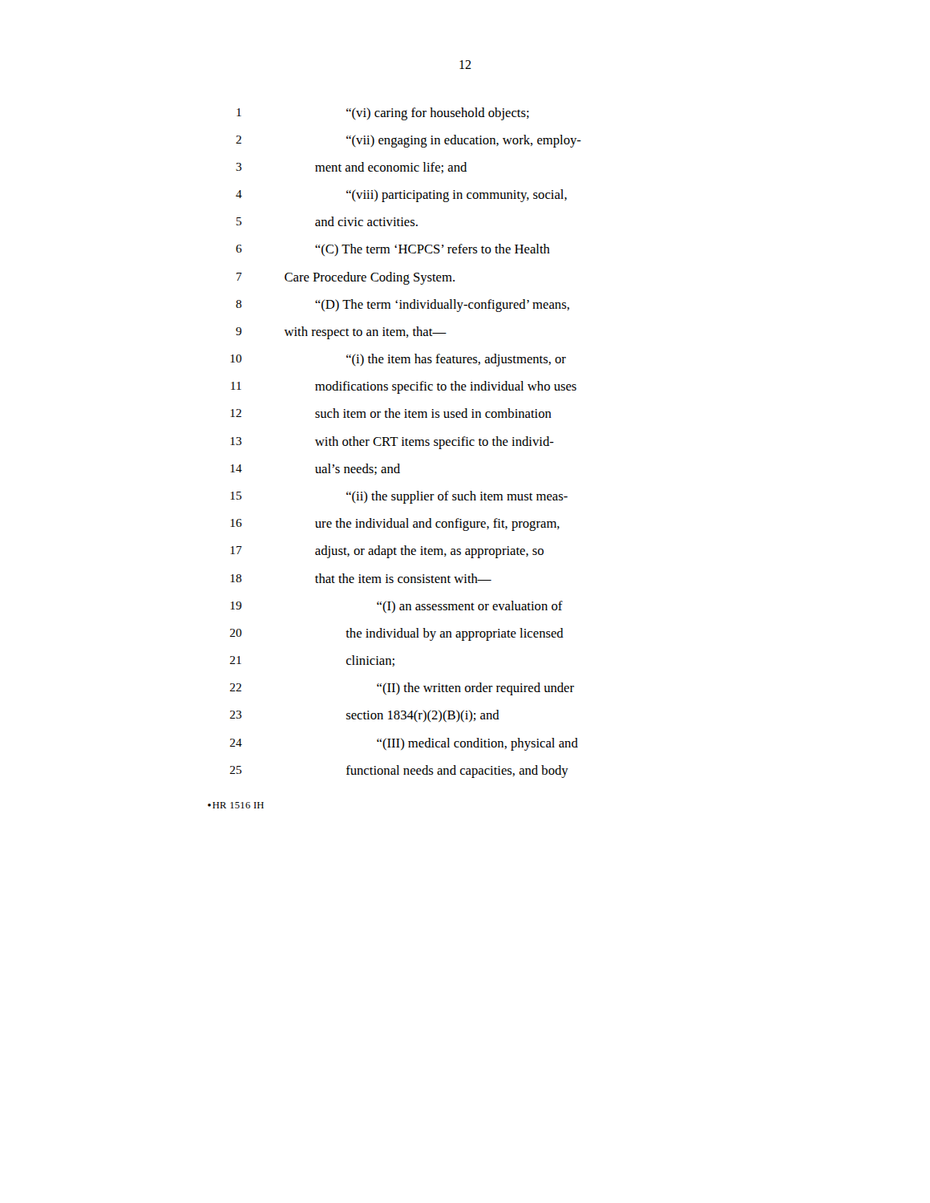12
| 1 | “(vi) caring for household objects; |
| 2 | “(vii) engaging in education, work, employ- |
| 3 | ment and economic life; and |
| 4 | “(viii) participating in community, social, |
| 5 | and civic activities. |
| 6 | “(C) The term ‘HCPCS’ refers to the Health |
| 7 | Care Procedure Coding System. |
| 8 | “(D) The term ‘individually-configured’ means, |
| 9 | with respect to an item, that— |
| 10 | “(i) the item has features, adjustments, or |
| 11 | modifications specific to the individual who uses |
| 12 | such item or the item is used in combination |
| 13 | with other CRT items specific to the individ- |
| 14 | ual’s needs; and |
| 15 | “(ii) the supplier of such item must meas- |
| 16 | ure the individual and configure, fit, program, |
| 17 | adjust, or adapt the item, as appropriate, so |
| 18 | that the item is consistent with— |
| 19 | “(I) an assessment or evaluation of |
| 20 | the individual by an appropriate licensed |
| 21 | clinician; |
| 22 | “(II) the written order required under |
| 23 | section 1834(r)(2)(B)(i); and |
| 24 | “(III) medical condition, physical and |
| 25 | functional needs and capacities, and body |
•HR 1516 IH